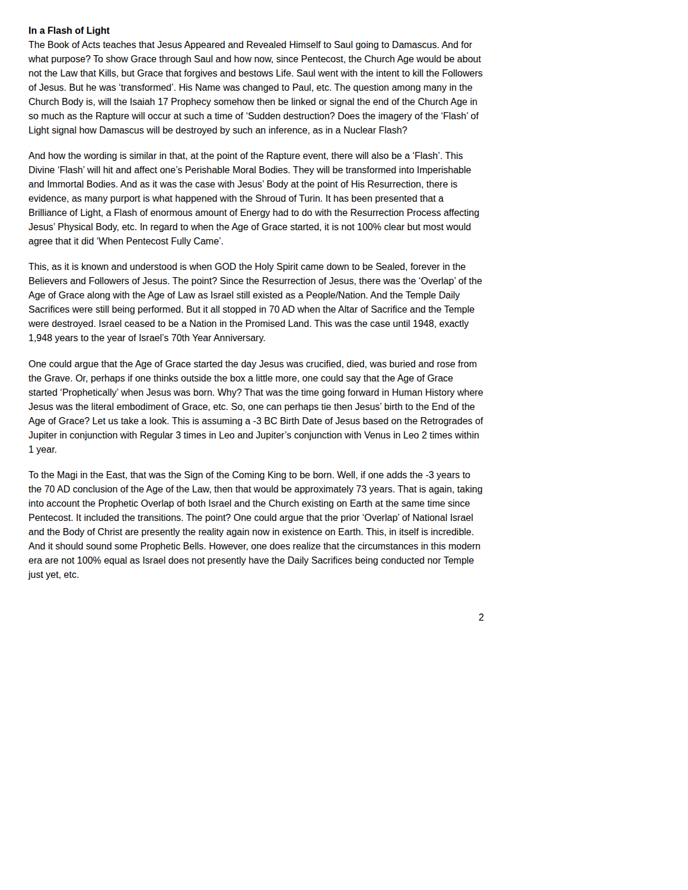In a Flash of Light
The Book of Acts teaches that Jesus Appeared and Revealed Himself to Saul going to Damascus. And for what purpose? To show Grace through Saul and how now, since Pentecost, the Church Age would be about not the Law that Kills, but Grace that forgives and bestows Life. Saul went with the intent to kill the Followers of Jesus. But he was ‘transformed’. His Name was changed to Paul, etc. The question among many in the Church Body is, will the Isaiah 17 Prophecy somehow then be linked or signal the end of the Church Age in so much as the Rapture will occur at such a time of ‘Sudden destruction? Does the imagery of the ‘Flash’ of Light signal how Damascus will be destroyed by such an inference, as in a Nuclear Flash?
And how the wording is similar in that, at the point of the Rapture event, there will also be a ‘Flash’. This Divine ‘Flash’ will hit and affect one’s Perishable Moral Bodies. They will be transformed into Imperishable and Immortal Bodies. And as it was the case with Jesus’ Body at the point of His Resurrection, there is evidence, as many purport is what happened with the Shroud of Turin. It has been presented that a Brilliance of Light, a Flash of enormous amount of Energy had to do with the Resurrection Process affecting Jesus’ Physical Body, etc. In regard to when the Age of Grace started, it is not 100% clear but most would agree that it did ‘When Pentecost Fully Came’.
This, as it is known and understood is when GOD the Holy Spirit came down to be Sealed, forever in the Believers and Followers of Jesus. The point? Since the Resurrection of Jesus, there was the ‘Overlap’ of the Age of Grace along with the Age of Law as Israel still existed as a People/Nation. And the Temple Daily Sacrifices were still being performed. But it all stopped in 70 AD when the Altar of Sacrifice and the Temple were destroyed. Israel ceased to be a Nation in the Promised Land. This was the case until 1948, exactly 1,948 years to the year of Israel’s 70th Year Anniversary.
One could argue that the Age of Grace started the day Jesus was crucified, died, was buried and rose from the Grave. Or, perhaps if one thinks outside the box a little more, one could say that the Age of Grace started ‘Prophetically’ when Jesus was born. Why? That was the time going forward in Human History where Jesus was the literal embodiment of Grace, etc. So, one can perhaps tie then Jesus’ birth to the End of the Age of Grace? Let us take a look. This is assuming a -3 BC Birth Date of Jesus based on the Retrogrades of Jupiter in conjunction with Regular 3 times in Leo and Jupiter’s conjunction with Venus in Leo 2 times within 1 year.
To the Magi in the East, that was the Sign of the Coming King to be born. Well, if one adds the -3 years to the 70 AD conclusion of the Age of the Law, then that would be approximately 73 years. That is again, taking into account the Prophetic Overlap of both Israel and the Church existing on Earth at the same time since Pentecost. It included the transitions. The point? One could argue that the prior ‘Overlap’ of National Israel and the Body of Christ are presently the reality again now in existence on Earth. This, in itself is incredible. And it should sound some Prophetic Bells. However, one does realize that the circumstances in this modern era are not 100% equal as Israel does not presently have the Daily Sacrifices being conducted nor Temple just yet, etc.
2